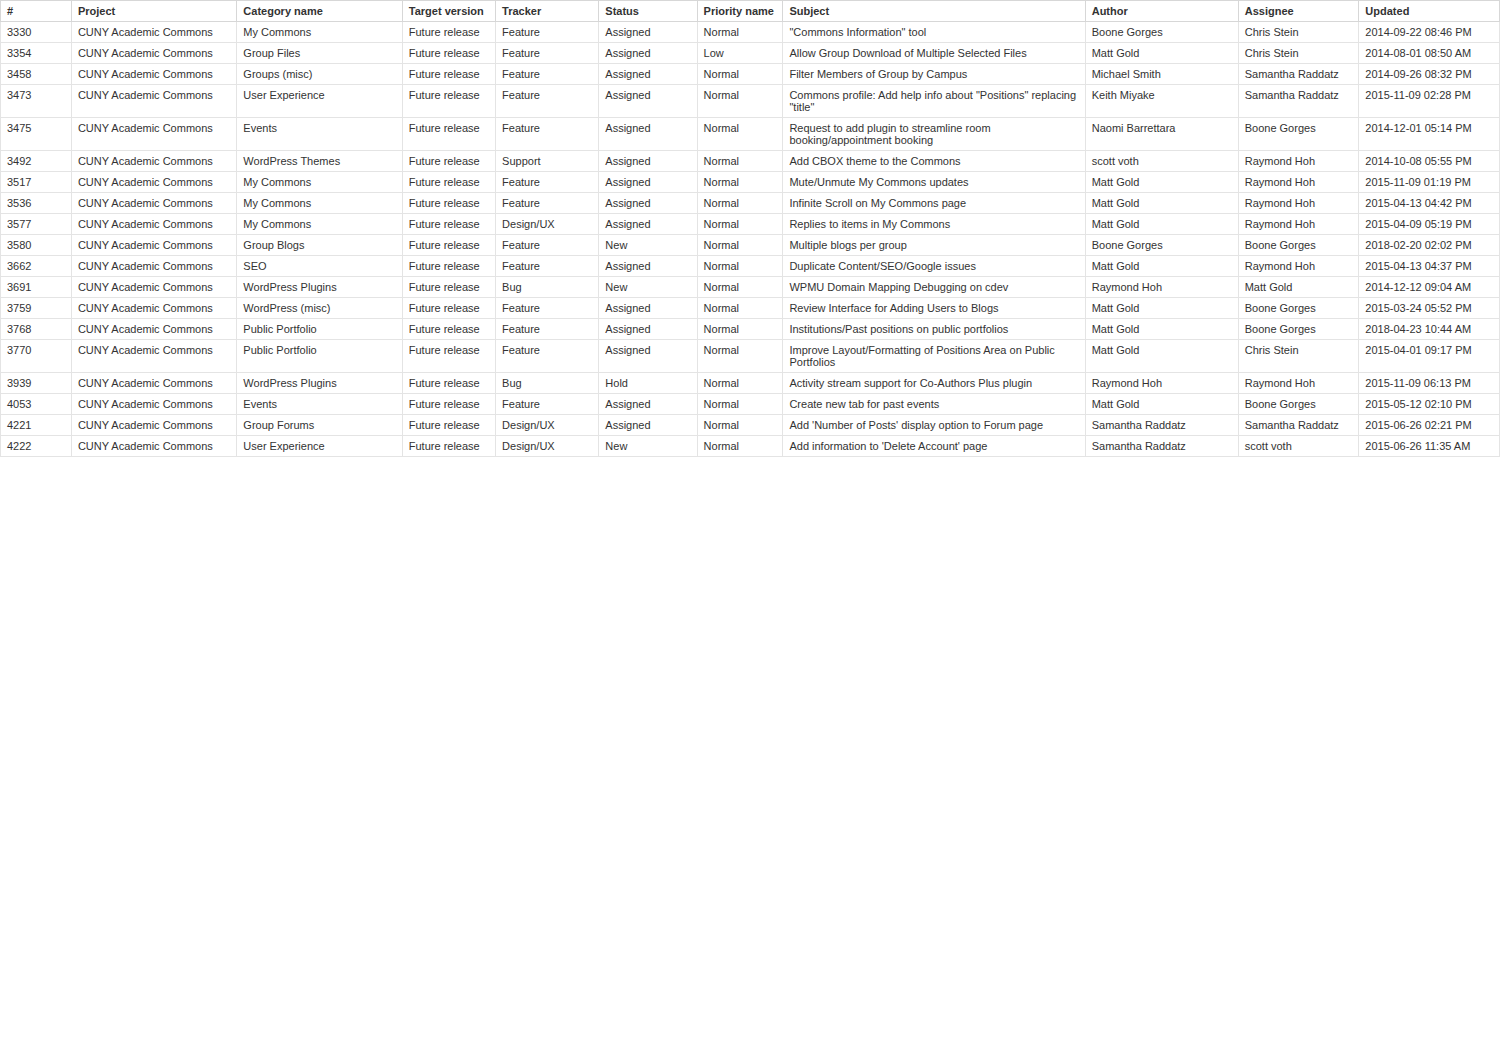| # | Project | Category name | Target version | Tracker | Status | Priority name | Subject | Author | Assignee | Updated |
| --- | --- | --- | --- | --- | --- | --- | --- | --- | --- | --- |
| 3330 | CUNY Academic Commons | My Commons | Future release | Feature | Assigned | Normal | "Commons Information" tool | Boone Gorges | Chris Stein | 2014-09-22 08:46 PM |
| 3354 | CUNY Academic Commons | Group Files | Future release | Feature | Assigned | Low | Allow Group Download of Multiple Selected Files | Matt Gold | Chris Stein | 2014-08-01 08:50 AM |
| 3458 | CUNY Academic Commons | Groups (misc) | Future release | Feature | Assigned | Normal | Filter Members of Group by Campus | Michael Smith | Samantha Raddatz | 2014-09-26 08:32 PM |
| 3473 | CUNY Academic Commons | User Experience | Future release | Feature | Assigned | Normal | Commons profile: Add help info about "Positions" replacing "title" | Keith Miyake | Samantha Raddatz | 2015-11-09 02:28 PM |
| 3475 | CUNY Academic Commons | Events | Future release | Feature | Assigned | Normal | Request to add plugin to streamline room booking/appointment booking | Naomi Barrettara | Boone Gorges | 2014-12-01 05:14 PM |
| 3492 | CUNY Academic Commons | WordPress Themes | Future release | Support | Assigned | Normal | Add CBOX theme to the Commons | scott voth | Raymond Hoh | 2014-10-08 05:55 PM |
| 3517 | CUNY Academic Commons | My Commons | Future release | Feature | Assigned | Normal | Mute/Unmute My Commons updates | Matt Gold | Raymond Hoh | 2015-11-09 01:19 PM |
| 3536 | CUNY Academic Commons | My Commons | Future release | Feature | Assigned | Normal | Infinite Scroll on My Commons page | Matt Gold | Raymond Hoh | 2015-04-13 04:42 PM |
| 3577 | CUNY Academic Commons | My Commons | Future release | Design/UX | Assigned | Normal | Replies to items in My Commons | Matt Gold | Raymond Hoh | 2015-04-09 05:19 PM |
| 3580 | CUNY Academic Commons | Group Blogs | Future release | Feature | New | Normal | Multiple blogs per group | Boone Gorges | Boone Gorges | 2018-02-20 02:02 PM |
| 3662 | CUNY Academic Commons | SEO | Future release | Feature | Assigned | Normal | Duplicate Content/SEO/Google issues | Matt Gold | Raymond Hoh | 2015-04-13 04:37 PM |
| 3691 | CUNY Academic Commons | WordPress Plugins | Future release | Bug | New | Normal | WPMU Domain Mapping Debugging on cdev | Raymond Hoh | Matt Gold | 2014-12-12 09:04 AM |
| 3759 | CUNY Academic Commons | WordPress (misc) | Future release | Feature | Assigned | Normal | Review Interface for Adding Users to Blogs | Matt Gold | Boone Gorges | 2015-03-24 05:52 PM |
| 3768 | CUNY Academic Commons | Public Portfolio | Future release | Feature | Assigned | Normal | Institutions/Past positions on public portfolios | Matt Gold | Boone Gorges | 2018-04-23 10:44 AM |
| 3770 | CUNY Academic Commons | Public Portfolio | Future release | Feature | Assigned | Normal | Improve Layout/Formatting of Positions Area on Public Portfolios | Matt Gold | Chris Stein | 2015-04-01 09:17 PM |
| 3939 | CUNY Academic Commons | WordPress Plugins | Future release | Bug | Hold | Normal | Activity stream support for Co-Authors Plus plugin | Raymond Hoh | Raymond Hoh | 2015-11-09 06:13 PM |
| 4053 | CUNY Academic Commons | Events | Future release | Feature | Assigned | Normal | Create new tab for past events | Matt Gold | Boone Gorges | 2015-05-12 02:10 PM |
| 4221 | CUNY Academic Commons | Group Forums | Future release | Design/UX | Assigned | Normal | Add 'Number of Posts' display option to Forum page | Samantha Raddatz | Samantha Raddatz | 2015-06-26 02:21 PM |
| 4222 | CUNY Academic Commons | User Experience | Future release | Design/UX | New | Normal | Add information to 'Delete Account' page | Samantha Raddatz | scott voth | 2015-06-26 11:35 AM |